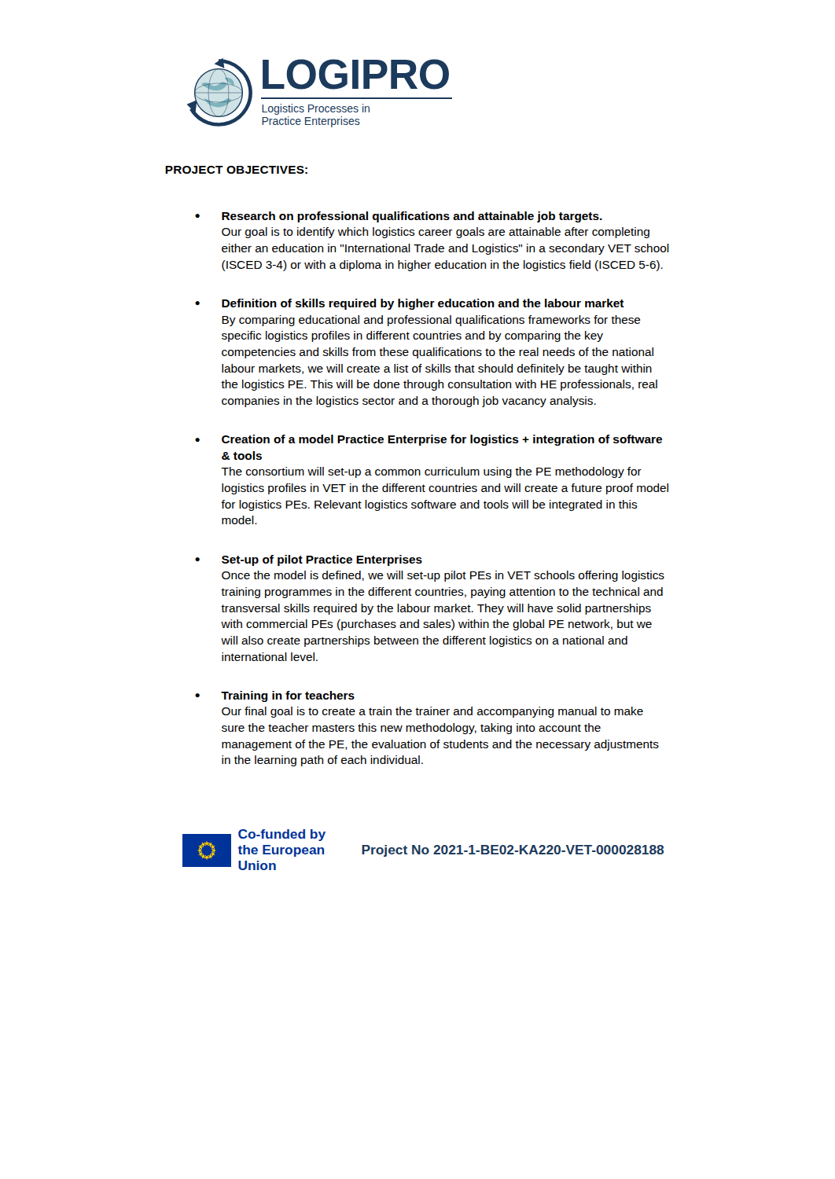LOGIPRO
Logistics Processes in
Practice Enterprises
PROJECT OBJECTIVES:
Research on professional qualifications and attainable job targets. Our goal is to identify which logistics career goals are attainable after completing either an education in "International Trade and Logistics" in a secondary VET school (ISCED 3-4) or with a diploma in higher education in the logistics field (ISCED 5-6).
Definition of skills required by higher education and the labour market By comparing educational and professional qualifications frameworks for these specific logistics profiles in different countries and by comparing the key competencies and skills from these qualifications to the real needs of the national labour markets, we will create a list of skills that should definitely be taught within the logistics PE. This will be done through consultation with HE professionals, real companies in the logistics sector and a thorough job vacancy analysis.
Creation of a model Practice Enterprise for logistics + integration of software & tools The consortium will set-up a common curriculum using the PE methodology for logistics profiles in VET in the different countries and will create a future proof model for logistics PEs. Relevant logistics software and tools will be integrated in this model.
Set-up of pilot Practice Enterprises Once the model is defined, we will set-up pilot PEs in VET schools offering logistics training programmes in the different countries, paying attention to the technical and transversal skills required by the labour market. They will have solid partnerships with commercial PEs (purchases and sales) within the global PE network, but we will also create partnerships between the different logistics on a national and international level.
Training in for teachers Our final goal is to create a train the trainer and accompanying manual to make sure the teacher masters this new methodology, taking into account the management of the PE, the evaluation of students and the necessary adjustments in the learning path of each individual.
Co-funded by
the European Union
Project No 2021-1-BE02-KA220-VET-000028188